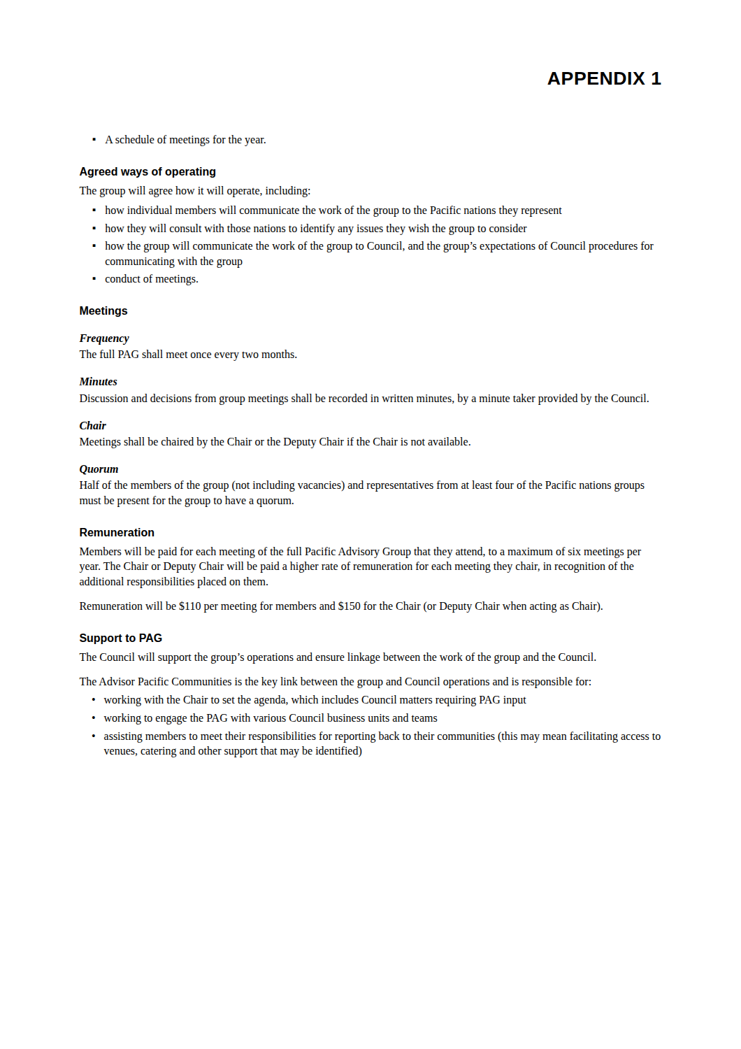APPENDIX 1
A schedule of meetings for the year.
Agreed ways of operating
The group will agree how it will operate, including:
how individual members will communicate the work of the group to the Pacific nations they represent
how they will consult with those nations to identify any issues they wish the group to consider
how the group will communicate the work of the group to Council, and the group’s expectations of Council procedures for communicating with the group
conduct of meetings.
Meetings
Frequency
The full PAG shall meet once every two months.
Minutes
Discussion and decisions from group meetings shall be recorded in written minutes, by a minute taker provided by the Council.
Chair
Meetings shall be chaired by the Chair or the Deputy Chair if the Chair is not available.
Quorum
Half of the members of the group (not including vacancies) and representatives from at least four of the Pacific nations groups must be present for the group to have a quorum.
Remuneration
Members will be paid for each meeting of the full Pacific Advisory Group that they attend, to a maximum of six meetings per year. The Chair or Deputy Chair will be paid a higher rate of remuneration for each meeting they chair, in recognition of the additional responsibilities placed on them.
Remuneration will be $110 per meeting for members and $150 for the Chair (or Deputy Chair when acting as Chair).
Support to PAG
The Council will support the group’s operations and ensure linkage between the work of the group and the Council.
The Advisor Pacific Communities is the key link between the group and Council operations and is responsible for:
working with the Chair to set the agenda, which includes Council matters requiring PAG input
working to engage the PAG with various Council business units and teams
assisting members to meet their responsibilities for reporting back to their communities (this may mean facilitating access to venues, catering and other support that may be identified)